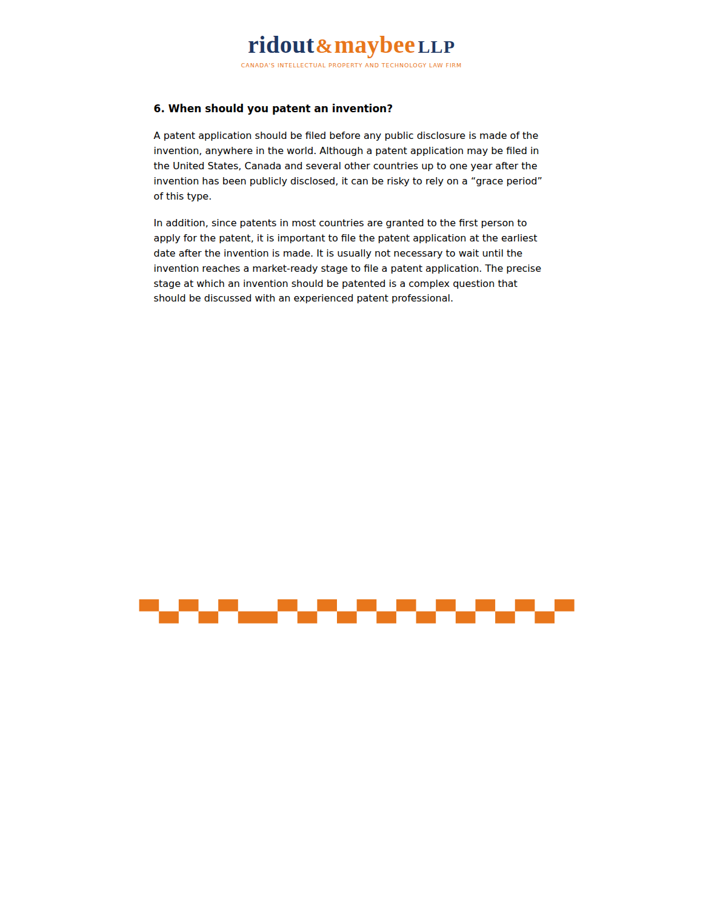ridout&maybee LLP
Canada's Intellectual Property and Technology Law Firm
6. When should you patent an invention?
A patent application should be filed before any public disclosure is made of the invention, anywhere in the world. Although a patent application may be filed in the United States, Canada and several other countries up to one year after the invention has been publicly disclosed, it can be risky to rely on a “grace period” of this type.
In addition, since patents in most countries are granted to the first person to apply for the patent, it is important to file the patent application at the earliest date after the invention is made. It is usually not necessary to wait until the invention reaches a market-ready stage to file a patent application. The precise stage at which an invention should be patented is a complex question that should be discussed with an experienced patent professional.